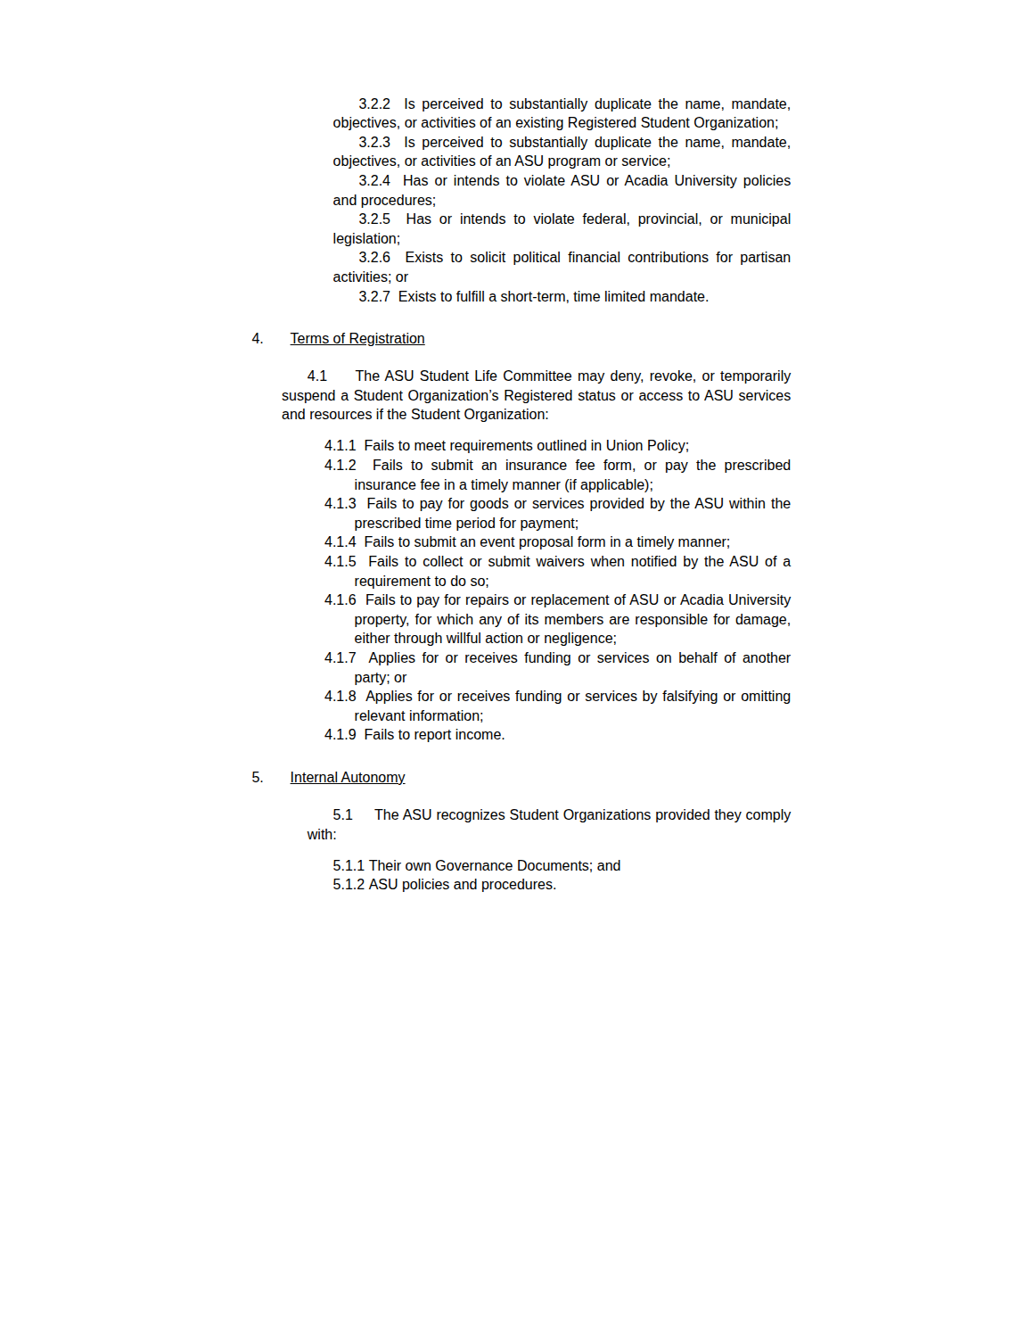3.2.2 Is perceived to substantially duplicate the name, mandate, objectives, or activities of an existing Registered Student Organization;
3.2.3 Is perceived to substantially duplicate the name, mandate, objectives, or activities of an ASU program or service;
3.2.4 Has or intends to violate ASU or Acadia University policies and procedures;
3.2.5 Has or intends to violate federal, provincial, or municipal legislation;
3.2.6 Exists to solicit political financial contributions for partisan activities; or
3.2.7 Exists to fulfill a short-term, time limited mandate.
4.
Terms of Registration
4.1 The ASU Student Life Committee may deny, revoke, or temporarily suspend a Student Organization’s Registered status or access to ASU services and resources if the Student Organization:
4.1.1 Fails to meet requirements outlined in Union Policy;
4.1.2 Fails to submit an insurance fee form, or pay the prescribed insurance fee in a timely manner (if applicable);
4.1.3 Fails to pay for goods or services provided by the ASU within the prescribed time period for payment;
4.1.4 Fails to submit an event proposal form in a timely manner;
4.1.5 Fails to collect or submit waivers when notified by the ASU of a requirement to do so;
4.1.6 Fails to pay for repairs or replacement of ASU or Acadia University property, for which any of its members are responsible for damage, either through willful action or negligence;
4.1.7 Applies for or receives funding or services on behalf of another party; or
4.1.8 Applies for or receives funding or services by falsifying or omitting relevant information;
4.1.9 Fails to report income.
5.
Internal Autonomy
5.1 The ASU recognizes Student Organizations provided they comply with:
5.1.1 Their own Governance Documents; and
5.1.2 ASU policies and procedures.